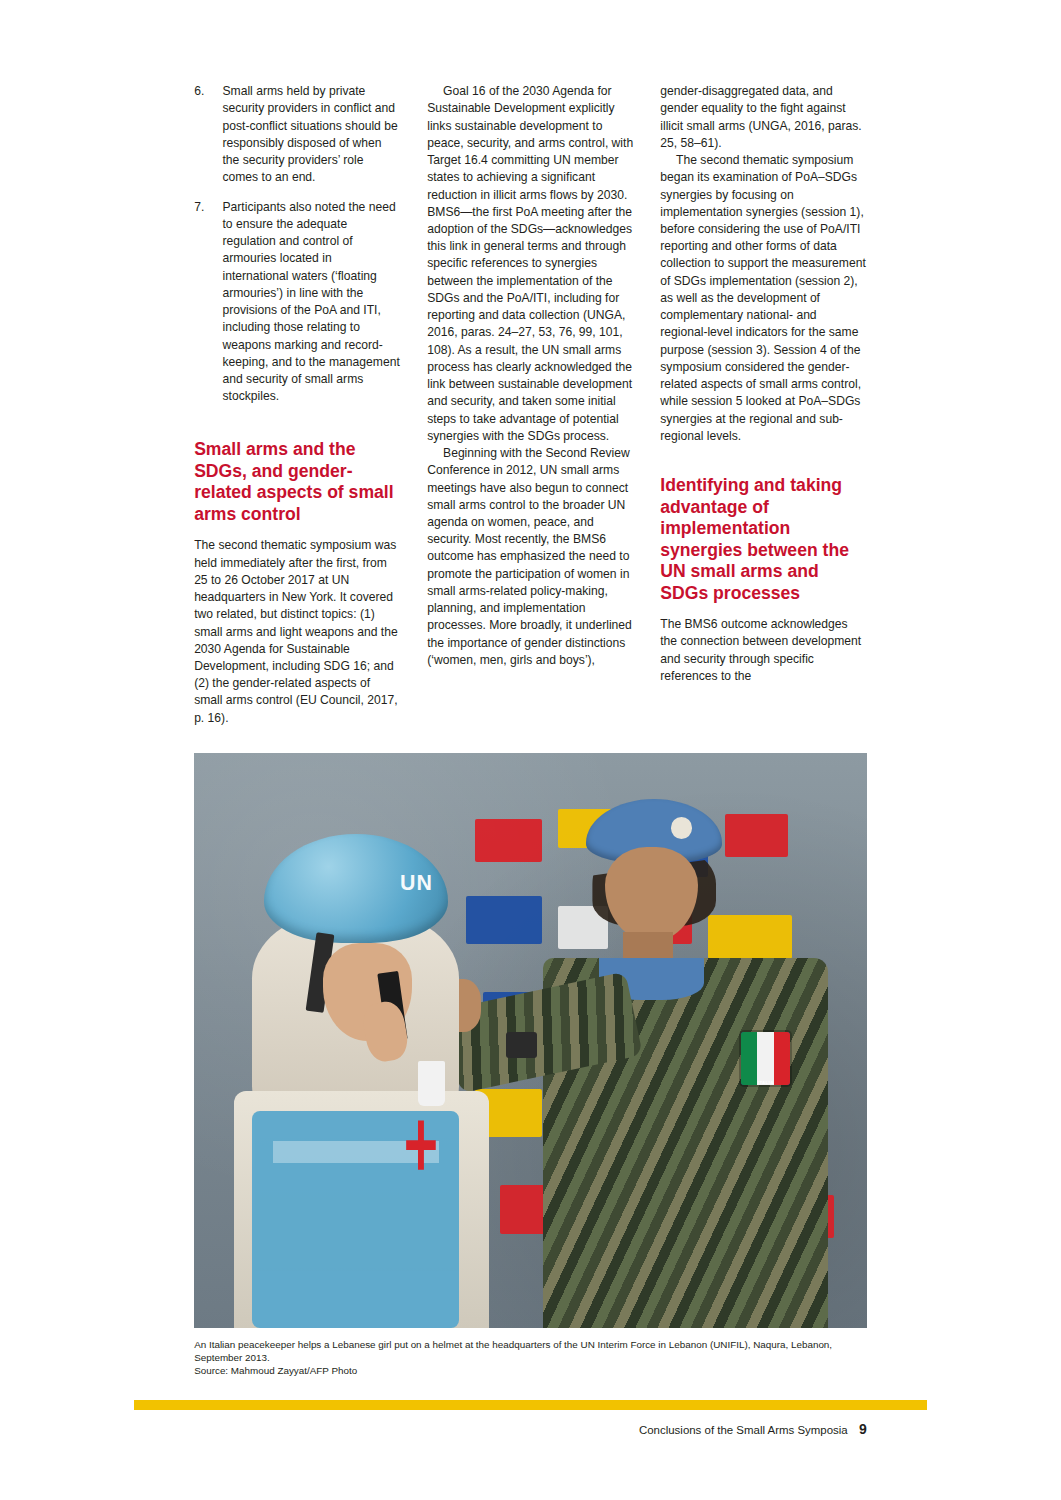Small arms held by private security providers in conflict and post-conflict situations should be responsibly disposed of when the security providers’ role comes to an end.
Participants also noted the need to ensure the adequate regulation and control of armouries located in international waters (‘floating armouries’) in line with the provisions of the PoA and ITI, including those relating to weapons marking and record-keeping, and to the management and security of small arms stockpiles.
Small arms and the SDGs, and gender-related aspects of small arms control
The second thematic symposium was held immediately after the first, from 25 to 26 October 2017 at UN headquarters in New York. It covered two related, but distinct topics: (1) small arms and light weapons and the 2030 Agenda for Sustainable Development, including SDG 16; and (2) the gender-related aspects of small arms control (EU Council, 2017, p. 16).
Goal 16 of the 2030 Agenda for Sustainable Development explicitly links sustainable development to peace, security, and arms control, with Target 16.4 committing UN member states to achieving a significant reduction in illicit arms flows by 2030. BMS6—the first PoA meeting after the adoption of the SDGs—acknowledges this link in general terms and through specific references to synergies between the implementation of the SDGs and the PoA/ITI, including for reporting and data collection (UNGA, 2016, paras. 24–27, 53, 76, 99, 101, 108). As a result, the UN small arms process has clearly acknowledged the link between sustainable development and security, and taken some initial steps to take advantage of potential synergies with the SDGs process.
Beginning with the Second Review Conference in 2012, UN small arms meetings have also begun to connect small arms control to the broader UN agenda on women, peace, and security. Most recently, the BMS6 outcome has emphasized the need to promote the participation of women in small arms-related policy-making, planning, and implementation processes. More broadly, it underlined the importance of gender distinctions (‘women, men, girls and boys’),
gender-disaggregated data, and gender equality to the fight against illicit small arms (UNGA, 2016, paras. 25, 58–61).
The second thematic symposium began its examination of PoA–SDGs synergies by focusing on implementation synergies (session 1), before considering the use of PoA/ITI reporting and other forms of data collection to support the measurement of SDGs implementation (session 2), as well as the development of complementary national- and regional-level indicators for the same purpose (session 3). Session 4 of the symposium considered the gender-related aspects of small arms control, while session 5 looked at PoA–SDGs synergies at the regional and sub-regional levels.
Identifying and taking advantage of implementation synergies between the UN small arms and SDGs processes
The BMS6 outcome acknowledges the connection between development and security through specific references to the
ITALIA
An Italian peacekeeper helps a Lebanese girl put on a helmet at the headquarters of the UN Interim Force in Lebanon (UNIFIL), Naqura, Lebanon, September 2013.
Source: Mahmoud Zayyat/AFP Photo
Conclusions of the Small Arms Symposia 9